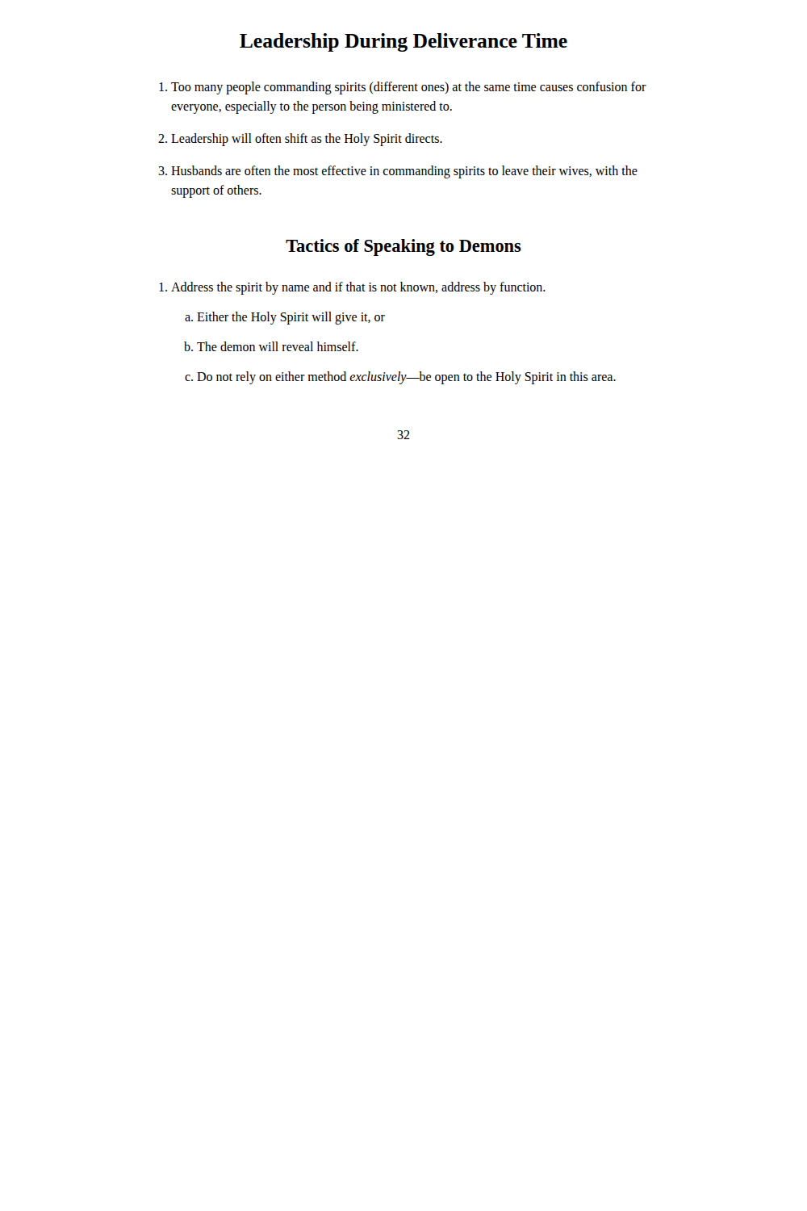Leadership During Deliverance Time
Too many people commanding spirits (different ones) at the same time causes confusion for everyone, especially to the person being ministered to.
Leadership will often shift as the Holy Spirit directs.
Husbands are often the most effective in commanding spirits to leave their wives, with the support of others.
Tactics of Speaking to Demons
Address the spirit by name and if that is not known, address by function.
Either the Holy Spirit will give it, or
The demon will reveal himself.
Do not rely on either method exclusively—be open to the Holy Spirit in this area.
32